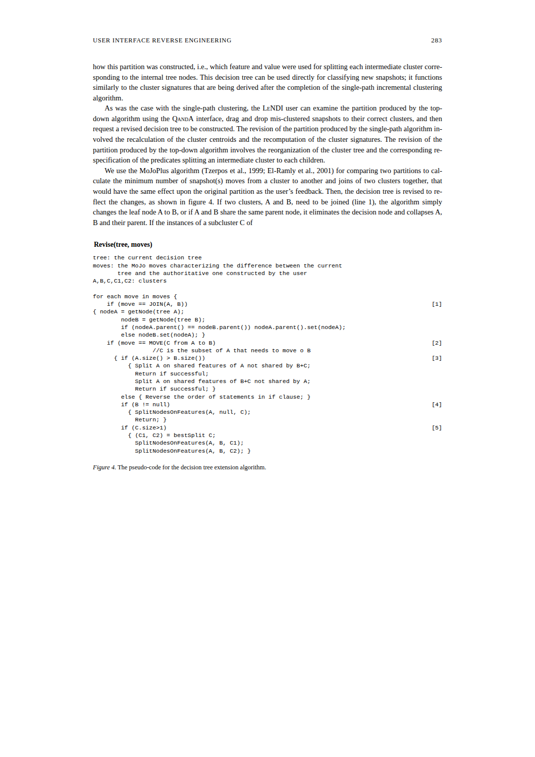User Interface Reverse Engineering 283
how this partition was constructed, i.e., which feature and value were used for splitting each intermediate cluster corresponding to the internal tree nodes. This decision tree can be used directly for classifying new snapshots; it functions similarly to the cluster signatures that are being derived after the completion of the single-path incremental clustering algorithm.
As was the case with the single-path clustering, the LeNDI user can examine the partition produced by the top-down algorithm using the QandA interface, drag and drop mis-clustered snapshots to their correct clusters, and then request a revised decision tree to be constructed. The revision of the partition produced by the single-path algorithm involved the recalculation of the cluster centroids and the recomputation of the cluster signatures. The revision of the partition produced by the top-down algorithm involves the reorganization of the cluster tree and the corresponding re-specification of the predicates splitting an intermediate cluster to each children.
We use the MoJoPlus algorithm (Tzerpos et al., 1999; El-Ramly et al., 2001) for comparing two partitions to calculate the minimum number of snapshot(s) moves from a cluster to another and joins of two clusters together, that would have the same effect upon the original partition as the user’s feedback. Then, the decision tree is revised to reflect the changes, as shown in figure 4. If two clusters, A and B, need to be joined (line 1), the algorithm simply changes the leaf node A to B, or if A and B share the same parent node, it eliminates the decision node and collapses A, B and their parent. If the instances of a subcluster C of
Revise(tree, moves)
tree: the current decision tree
moves: the MoJo moves characterizing the difference between the current
       tree and the authoritative one constructed by the user
A,B,C,C1,C2: clusters
for each move in moves {
if (move == JOIN(A, B))[1]
{ nodeA = getNode(tree A);
nodeB = getNode(tree B);
if (nodeA.parent() == nodeB.parent()) nodeA.parent().set(nodeA);
else nodeB.set(nodeA); }
if (move == MOVE(C from A to B)[2]
//C is the subset of A that needs to move o B
{ if (A.size() > B.size())[3]
{ Split A on shared features of A not shared by B+C;
Return if successful;
Split A on shared features of B+C not shared by A;
Return if successful; }
else { Reverse the order of statements in if clause; }
if (B != null)[4]
{ SplitNodesOnFeatures(A, null, C);
Return; }
if (C.size>1)[5]
{ (C1, C2) = bestSplit C;
SplitNodesOnFeatures(A, B, C1);
SplitNodesOnFeatures(A, B, C2); }
Figure 4. The pseudo-code for the decision tree extension algorithm.